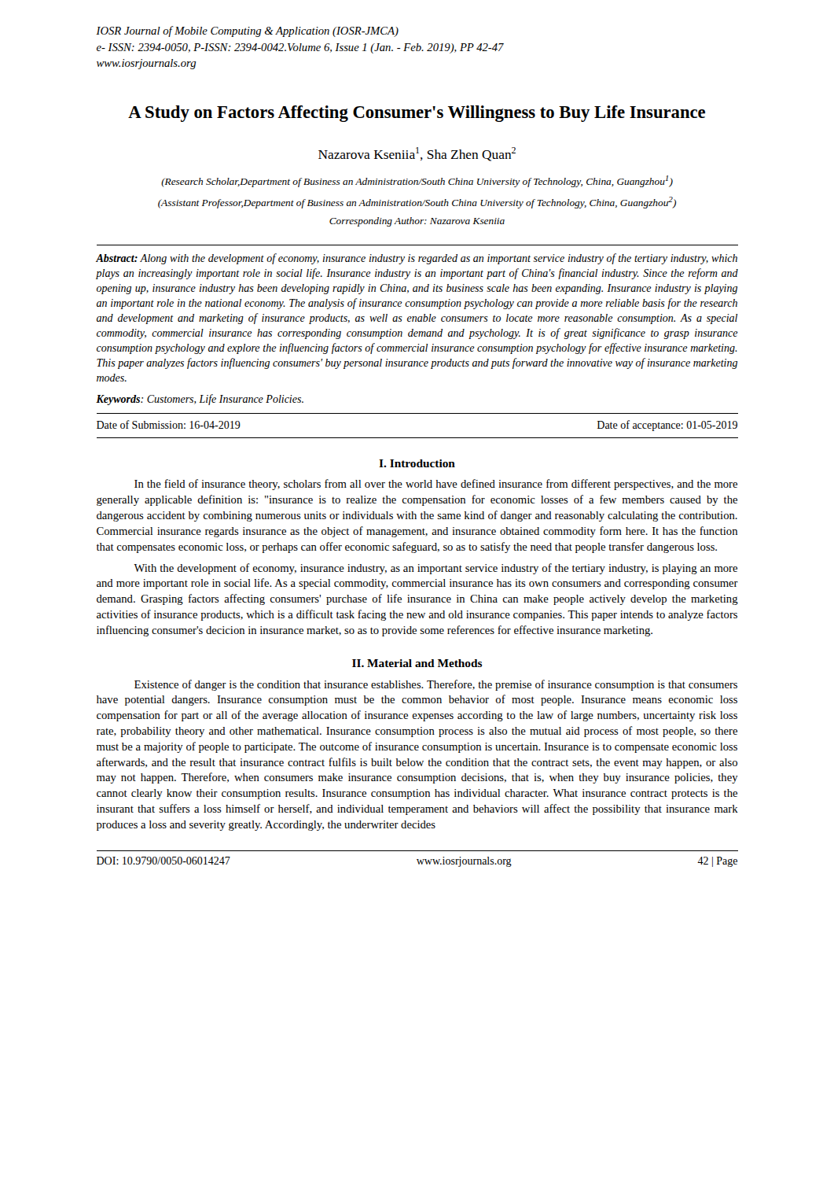IOSR Journal of Mobile Computing & Application (IOSR-JMCA)
e- ISSN: 2394-0050, P-ISSN: 2394-0042.Volume 6, Issue 1 (Jan. - Feb. 2019), PP 42-47
www.iosrjournals.org
A Study on Factors Affecting Consumer's Willingness to Buy Life Insurance
Nazarova Kseniia1, Sha Zhen Quan2
(Research Scholar,Department of Business an Administration/South China University of Technology, China, Guangzhou1)
(Assistant Professor,Department of Business an Administration/South China University of Technology, China, Guangzhou2)
Corresponding Author: Nazarova Kseniia
Abstract: Along with the development of economy, insurance industry is regarded as an important service industry of the tertiary industry, which plays an increasingly important role in social life. Insurance industry is an important part of China's financial industry. Since the reform and opening up, insurance industry has been developing rapidly in China, and its business scale has been expanding. Insurance industry is playing an important role in the national economy. The analysis of insurance consumption psychology can provide a more reliable basis for the research and development and marketing of insurance products, as well as enable consumers to locate more reasonable consumption. As a special commodity, commercial insurance has corresponding consumption demand and psychology. It is of great significance to grasp insurance consumption psychology and explore the influencing factors of commercial insurance consumption psychology for effective insurance marketing. This paper analyzes factors influencing consumers' buy personal insurance products and puts forward the innovative way of insurance marketing modes.
Keywords: Customers, Life Insurance Policies.
Date of Submission: 16-04-2019 Date of acceptance: 01-05-2019
I. Introduction
In the field of insurance theory, scholars from all over the world have defined insurance from different perspectives, and the more generally applicable definition is: "insurance is to realize the compensation for economic losses of a few members caused by the dangerous accident by combining numerous units or individuals with the same kind of danger and reasonably calculating the contribution. Commercial insurance regards insurance as the object of management, and insurance obtained commodity form here. It has the function that compensates economic loss, or perhaps can offer economic safeguard, so as to satisfy the need that people transfer dangerous loss.
With the development of economy, insurance industry, as an important service industry of the tertiary industry, is playing an more and more important role in social life. As a special commodity, commercial insurance has its own consumers and corresponding consumer demand. Grasping factors affecting consumers' purchase of life insurance in China can make people actively develop the marketing activities of insurance products, which is a difficult task facing the new and old insurance companies. This paper intends to analyze factors influencing consumer's decicion in insurance market, so as to provide some references for effective insurance marketing.
II. Material and Methods
Existence of danger is the condition that insurance establishes. Therefore, the premise of insurance consumption is that consumers have potential dangers. Insurance consumption must be the common behavior of most people. Insurance means economic loss compensation for part or all of the average allocation of insurance expenses according to the law of large numbers, uncertainty risk loss rate, probability theory and other mathematical. Insurance consumption process is also the mutual aid process of most people, so there must be a majority of people to participate. The outcome of insurance consumption is uncertain. Insurance is to compensate economic loss afterwards, and the result that insurance contract fulfils is built below the condition that the contract sets, the event may happen, or also may not happen. Therefore, when consumers make insurance consumption decisions, that is, when they buy insurance policies, they cannot clearly know their consumption results. Insurance consumption has individual character. What insurance contract protects is the insurant that suffers a loss himself or herself, and individual temperament and behaviors will affect the possibility that insurance mark produces a loss and severity greatly. Accordingly, the underwriter decides
DOI: 10.9790/0050-06014247 www.iosrjournals.org 42 | Page